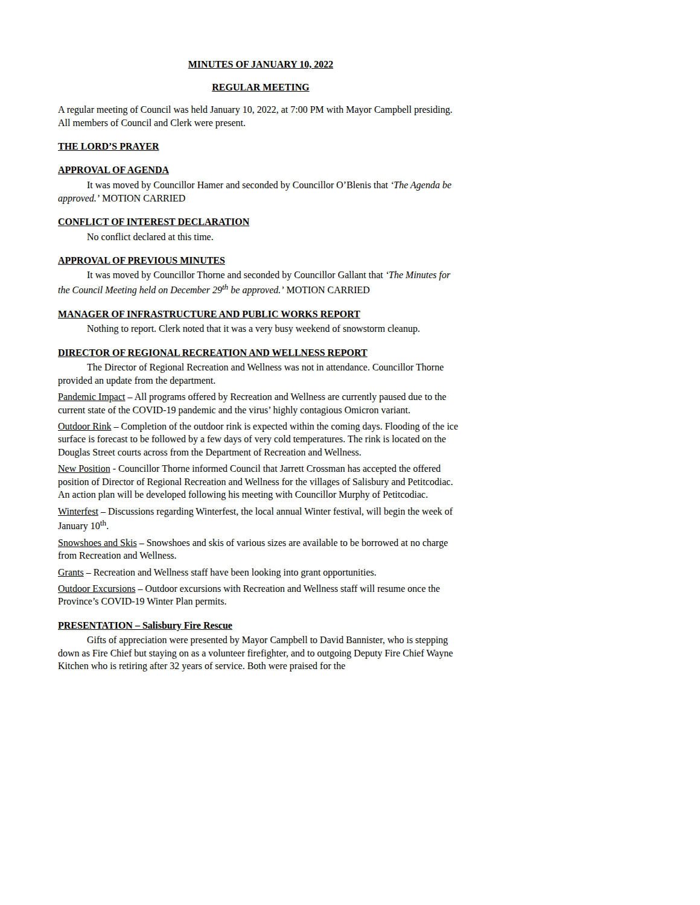MINUTES OF JANUARY 10, 2022
REGULAR MEETING
A regular meeting of Council was held January 10, 2022, at 7:00 PM with Mayor Campbell presiding. All members of Council and Clerk were present.
THE LORD’S PRAYER
APPROVAL OF AGENDA
It was moved by Councillor Hamer and seconded by Councillor O’Blenis that ‘The Agenda be approved.’ MOTION CARRIED
CONFLICT OF INTEREST DECLARATION
No conflict declared at this time.
APPROVAL OF PREVIOUS MINUTES
It was moved by Councillor Thorne and seconded by Councillor Gallant that ‘The Minutes for the Council Meeting held on December 29th be approved.’ MOTION CARRIED
MANAGER OF INFRASTRUCTURE AND PUBLIC WORKS REPORT
Nothing to report. Clerk noted that it was a very busy weekend of snowstorm cleanup.
DIRECTOR OF REGIONAL RECREATION AND WELLNESS REPORT
The Director of Regional Recreation and Wellness was not in attendance. Councillor Thorne provided an update from the department.
Pandemic Impact – All programs offered by Recreation and Wellness are currently paused due to the current state of the COVID-19 pandemic and the virus’ highly contagious Omicron variant.
Outdoor Rink – Completion of the outdoor rink is expected within the coming days. Flooding of the ice surface is forecast to be followed by a few days of very cold temperatures. The rink is located on the Douglas Street courts across from the Department of Recreation and Wellness.
New Position - Councillor Thorne informed Council that Jarrett Crossman has accepted the offered position of Director of Regional Recreation and Wellness for the villages of Salisbury and Petitcodiac. An action plan will be developed following his meeting with Councillor Murphy of Petitcodiac.
Winterfest – Discussions regarding Winterfest, the local annual Winter festival, will begin the week of January 10th.
Snowshoes and Skis – Snowshoes and skis of various sizes are available to be borrowed at no charge from Recreation and Wellness.
Grants – Recreation and Wellness staff have been looking into grant opportunities.
Outdoor Excursions – Outdoor excursions with Recreation and Wellness staff will resume once the Province’s COVID-19 Winter Plan permits.
PRESENTATION – Salisbury Fire Rescue
Gifts of appreciation were presented by Mayor Campbell to David Bannister, who is stepping down as Fire Chief but staying on as a volunteer firefighter, and to outgoing Deputy Fire Chief Wayne Kitchen who is retiring after 32 years of service. Both were praised for the